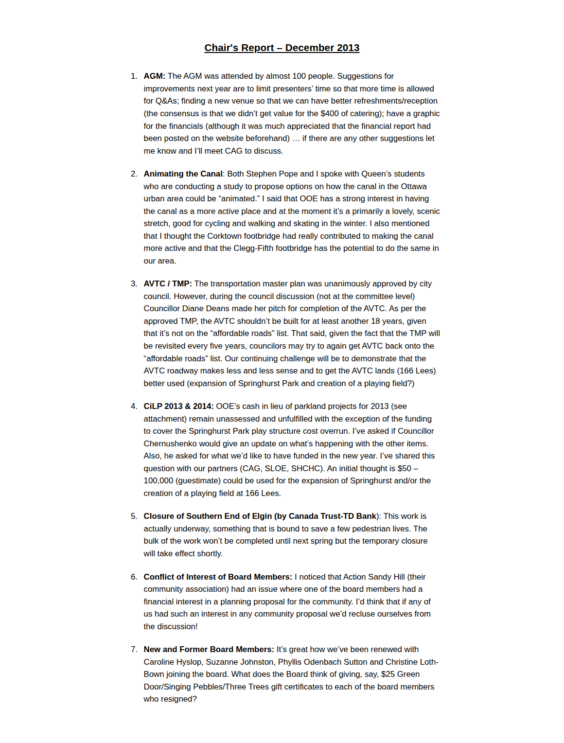Chair's Report – December 2013
AGM: The AGM was attended by almost 100 people. Suggestions for improvements next year are to limit presenters’ time so that more time is allowed for Q&As; finding a new venue so that we can have better refreshments/reception (the consensus is that we didn’t get value for the $400 of catering); have a graphic for the financials (although it was much appreciated that the financial report had been posted on the website beforehand) … if there are any other suggestions let me know and I’ll meet CAG to discuss.
Animating the Canal: Both Stephen Pope and I spoke with Queen’s students who are conducting a study to propose options on how the canal in the Ottawa urban area could be “animated.” I said that OOE has a strong interest in having the canal as a more active place and at the moment it’s a primarily a lovely, scenic stretch, good for cycling and walking and skating in the winter. I also mentioned that I thought the Corktown footbridge had really contributed to making the canal more active and that the Clegg-Fifth footbridge has the potential to do the same in our area.
AVTC / TMP: The transportation master plan was unanimously approved by city council. However, during the council discussion (not at the committee level) Councillor Diane Deans made her pitch for completion of the AVTC. As per the approved TMP, the AVTC shouldn’t be built for at least another 18 years, given that it’s not on the “affordable roads” list. That said, given the fact that the TMP will be revisited every five years, councilors may try to again get AVTC back onto the “affordable roads” list. Our continuing challenge will be to demonstrate that the AVTC roadway makes less and less sense and to get the AVTC lands (166 Lees) better used (expansion of Springhurst Park and creation of a playing field?)
CiLP 2013 & 2014: OOE’s cash in lieu of parkland projects for 2013 (see attachment) remain unassessed and unfulfilled with the exception of the funding to cover the Springhurst Park play structure cost overrun. I’ve asked if Councillor Chernushenko would give an update on what’s happening with the other items. Also, he asked for what we’d like to have funded in the new year. I’ve shared this question with our partners (CAG, SLOE, SHCHC). An initial thought is $50 – 100,000 (guestimate) could be used for the expansion of Springhurst and/or the creation of a playing field at 166 Lees.
Closure of Southern End of Elgin (by Canada Trust-TD Bank): This work is actually underway, something that is bound to save a few pedestrian lives. The bulk of the work won’t be completed until next spring but the temporary closure will take effect shortly.
Conflict of Interest of Board Members: I noticed that Action Sandy Hill (their community association) had an issue where one of the board members had a financial interest in a planning proposal for the community. I’d think that if any of us had such an interest in any community proposal we’d recluse ourselves from the discussion!
New and Former Board Members: It’s great how we’ve been renewed with Caroline Hyslop, Suzanne Johnston, Phyllis Odenbach Sutton and Christine Loth-Bown joining the board. What does the Board think of giving, say, $25 Green Door/Singing Pebbles/Three Trees gift certificates to each of the board members who resigned?